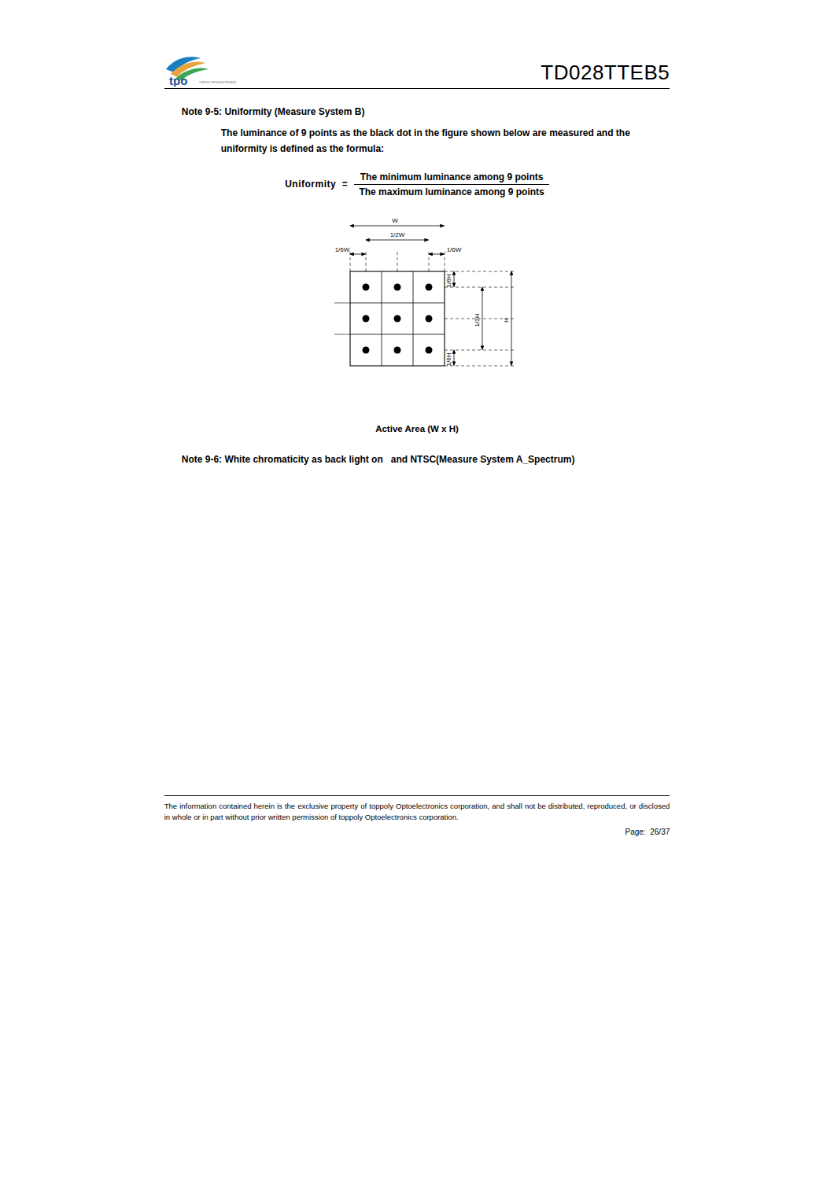tpo TOPPOLY OPTOELECTRONICS
TD028TTEB5
Note 9-5: Uniformity (Measure System B)
The luminance of 9 points as the black dot in the figure shown below are measured and the uniformity is defined as the formula:
Uniformity = The minimum luminance among 9 points The maximum luminance among 9 points
W 1/2W 1/6W 1/6W 1/6H 1/6H 1/2H H
Active Area (W x H)
Note 9-6: White chromaticity as back light on and NTSC(Measure System A_Spectrum)
The information contained herein is the exclusive property of toppoly Optoelectronics corporation, and shall not be distributed, reproduced, or disclosed in whole or in part without prior written permission of toppoly Optoelectronics corporation.
Page: 26/37